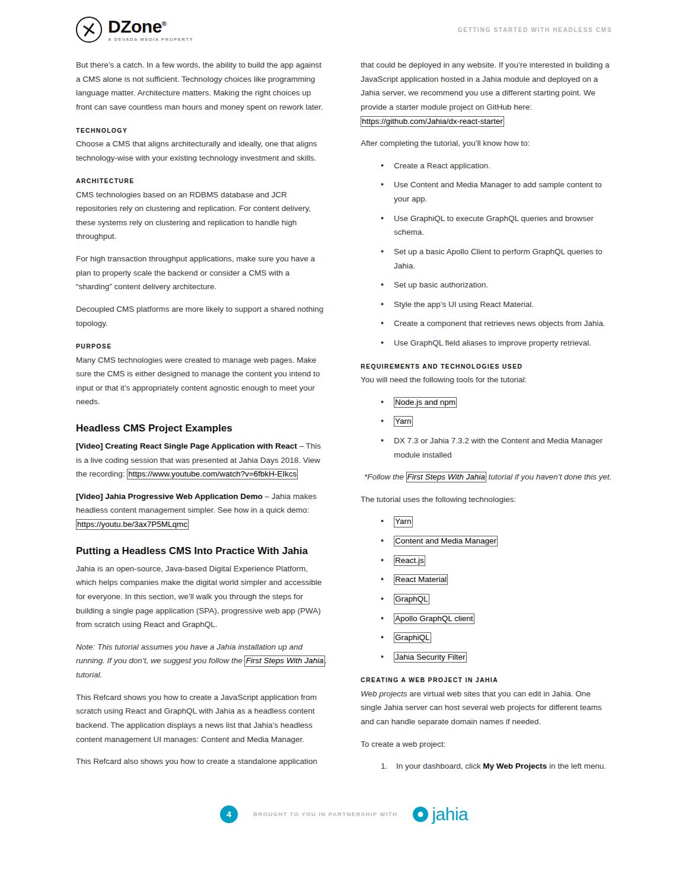DZone®
A Devada Media Property
Getting Started With Headless CMS
But there’s a catch. In a few words, the ability to build the app against a CMS alone is not sufficient. Technology choices like programming language matter. Architecture matters. Making the right choices up front can save countless man hours and money spent on rework later.
Technology
Choose a CMS that aligns architecturally and ideally, one that aligns technology-wise with your existing technology investment and skills.
Architecture
CMS technologies based on an RDBMS database and JCR repositories rely on clustering and replication. For content delivery, these systems rely on clustering and replication to handle high throughput.
For high transaction throughput applications, make sure you have a plan to properly scale the backend or consider a CMS with a “sharding” content delivery architecture.
Decoupled CMS platforms are more likely to support a shared nothing topology.
Purpose
Many CMS technologies were created to manage web pages. Make sure the CMS is either designed to manage the content you intend to input or that it’s appropriately content agnostic enough to meet your needs.
Headless CMS Project Examples
[Video] Creating React Single Page Application with React – This is a live coding session that was presented at Jahia Days 2018. View the recording: https://www.youtube.com/watch?v=6fbkH-EIkcs
[Video] Jahia Progressive Web Application Demo – Jahia makes headless content management simpler. See how in a quick demo: https://youtu.be/3ax7P5MLqmc
Putting a Headless CMS Into Practice With Jahia
Jahia is an open-source, Java-based Digital Experience Platform, which helps companies make the digital world simpler and accessible for everyone. In this section, we’ll walk you through the steps for building a single page application (SPA), progressive web app (PWA) from scratch using React and GraphQL.
Note: This tutorial assumes you have a Jahia installation up and running. If you don’t, we suggest you follow the First Steps With Jahia. tutorial.
This Refcard shows you how to create a JavaScript application from scratch using React and GraphQL with Jahia as a headless content backend. The application displays a news list that Jahia’s headless content management UI manages: Content and Media Manager.
This Refcard also shows you how to create a standalone application
that could be deployed in any website. If you’re interested in building a JavaScript application hosted in a Jahia module and deployed on a Jahia server, we recommend you use a different starting point. We provide a starter module project on GitHub here: https://github.com/Jahia/dx-react-starter
After completing the tutorial, you’ll know how to:
Create a React application.
Use Content and Media Manager to add sample content to your app.
Use GraphiQL to execute GraphQL queries and browser schema.
Set up a basic Apollo Client to perform GraphQL queries to Jahia.
Set up basic authorization.
Style the app’s UI using React Material.
Create a component that retrieves news objects from Jahia.
Use GraphQL field aliases to improve property retrieval.
Requirements and Technologies Used
You will need the following tools for the tutorial:
Node.js and npm
Yarn
DX 7.3 or Jahia 7.3.2 with the Content and Media Manager module installed
*Follow the First Steps With Jahia tutorial if you haven’t done this yet.
The tutorial uses the following technologies:
Yarn
Content and Media Manager
React.js
React Material
GraphQL
Apollo GraphQL client
GraphiQL
Jahia Security Filter
Creating a Web Project in Jahia
Web projects are virtual web sites that you can edit in Jahia. One single Jahia server can host several web projects for different teams and can handle separate domain names if needed.
To create a web project:
In your dashboard, click My Web Projects in the left menu.
4
Brought to you in partnership with
jahia